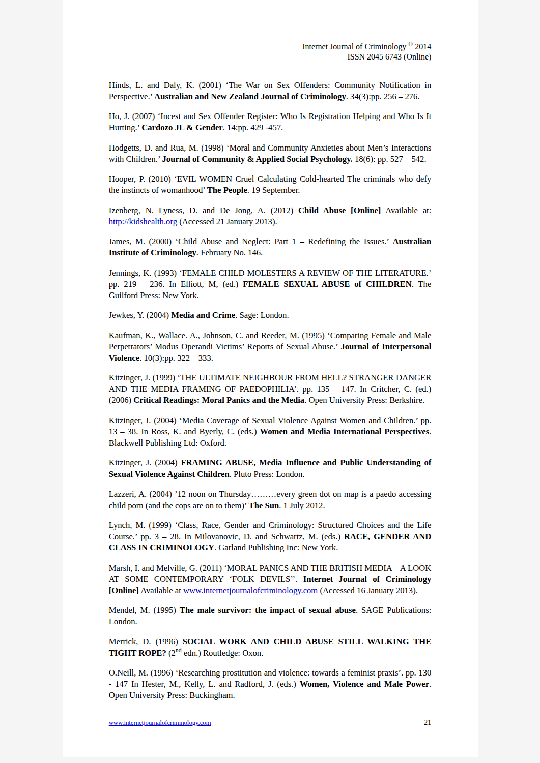Internet Journal of Criminology © 2014
ISSN 2045 6743 (Online)
Hinds, L. and Daly, K. (2001) ‘The War on Sex Offenders: Community Notification in Perspective.’ Australian and New Zealand Journal of Criminology. 34(3):pp. 256 – 276.
Ho, J. (2007) ‘Incest and Sex Offender Register: Who Is Registration Helping and Who Is It Hurting.’ Cardozo JL & Gender. 14:pp. 429 -457.
Hodgetts, D. and Rua, M. (1998) ‘Moral and Community Anxieties about Men’s Interactions with Children.’ Journal of Community & Applied Social Psychology. 18(6): pp. 527 – 542.
Hooper, P. (2010) ‘EVIL WOMEN Cruel Calculating Cold-hearted The criminals who defy the instincts of womanhood’ The People. 19 September.
Izenberg, N. Lyness, D. and De Jong, A. (2012) Child Abuse [Online] Available at: http://kidshealth.org (Accessed 21 January 2013).
James, M. (2000) ‘Child Abuse and Neglect: Part 1 – Redefining the Issues.’ Australian Institute of Criminology. February No. 146.
Jennings, K. (1993) ‘FEMALE CHILD MOLESTERS A REVIEW OF THE LITERATURE.’ pp. 219 – 236. In Elliott, M, (ed.) FEMALE SEXUAL ABUSE of CHILDREN. The Guilford Press: New York.
Jewkes, Y. (2004) Media and Crime. Sage: London.
Kaufman, K., Wallace. A., Johnson, C. and Reeder, M. (1995) ‘Comparing Female and Male Perpetrators’ Modus Operandi Victims’ Reports of Sexual Abuse.’ Journal of Interpersonal Violence. 10(3):pp. 322 – 333.
Kitzinger, J. (1999) ‘THE ULTIMATE NEIGHBOUR FROM HELL? STRANGER DANGER AND THE MEDIA FRAMING OF PAEDOPHILIA’. pp. 135 – 147. In Critcher, C. (ed.) (2006) Critical Readings: Moral Panics and the Media. Open University Press: Berkshire.
Kitzinger, J. (2004) ‘Media Coverage of Sexual Violence Against Women and Children.’ pp. 13 – 38. In Ross, K. and Byerly, C. (eds.) Women and Media International Perspectives. Blackwell Publishing Ltd: Oxford.
Kitzinger, J. (2004) FRAMING ABUSE, Media Influence and Public Understanding of Sexual Violence Against Children. Pluto Press: London.
Lazzeri, A. (2004) ’12 noon on Thursday………every green dot on map is a paedo accessing child porn (and the cops are on to them)’ The Sun. 1 July 2012.
Lynch, M. (1999) ‘Class, Race, Gender and Criminology: Structured Choices and the Life Course.’ pp. 3 – 28. In Milovanovic, D. and Schwartz, M. (eds.) RACE, GENDER AND CLASS IN CRIMINOLOGY. Garland Publishing Inc: New York.
Marsh, I. and Melville, G. (2011) ‘MORAL PANICS AND THE BRITISH MEDIA – A LOOK AT SOME CONTEMPORARY ‘FOLK DEVILS’’. Internet Journal of Criminology [Online] Available at www.internetjournalofcriminology.com (Accessed 16 January 2013).
Mendel, M. (1995) The male survivor: the impact of sexual abuse. SAGE Publications: London.
Merrick, D. (1996) SOCIAL WORK AND CHILD ABUSE STILL WALKING THE TIGHT ROPE? (2nd edn.) Routledge: Oxon.
O.Neill, M. (1996) ‘Researching prostitution and violence: towards a feminist praxis’. pp. 130 - 147 In Hester, M., Kelly, L. and Radford, J. (eds.) Women, Violence and Male Power. Open University Press: Buckingham.
www.internetjournalofcriminology.com 21